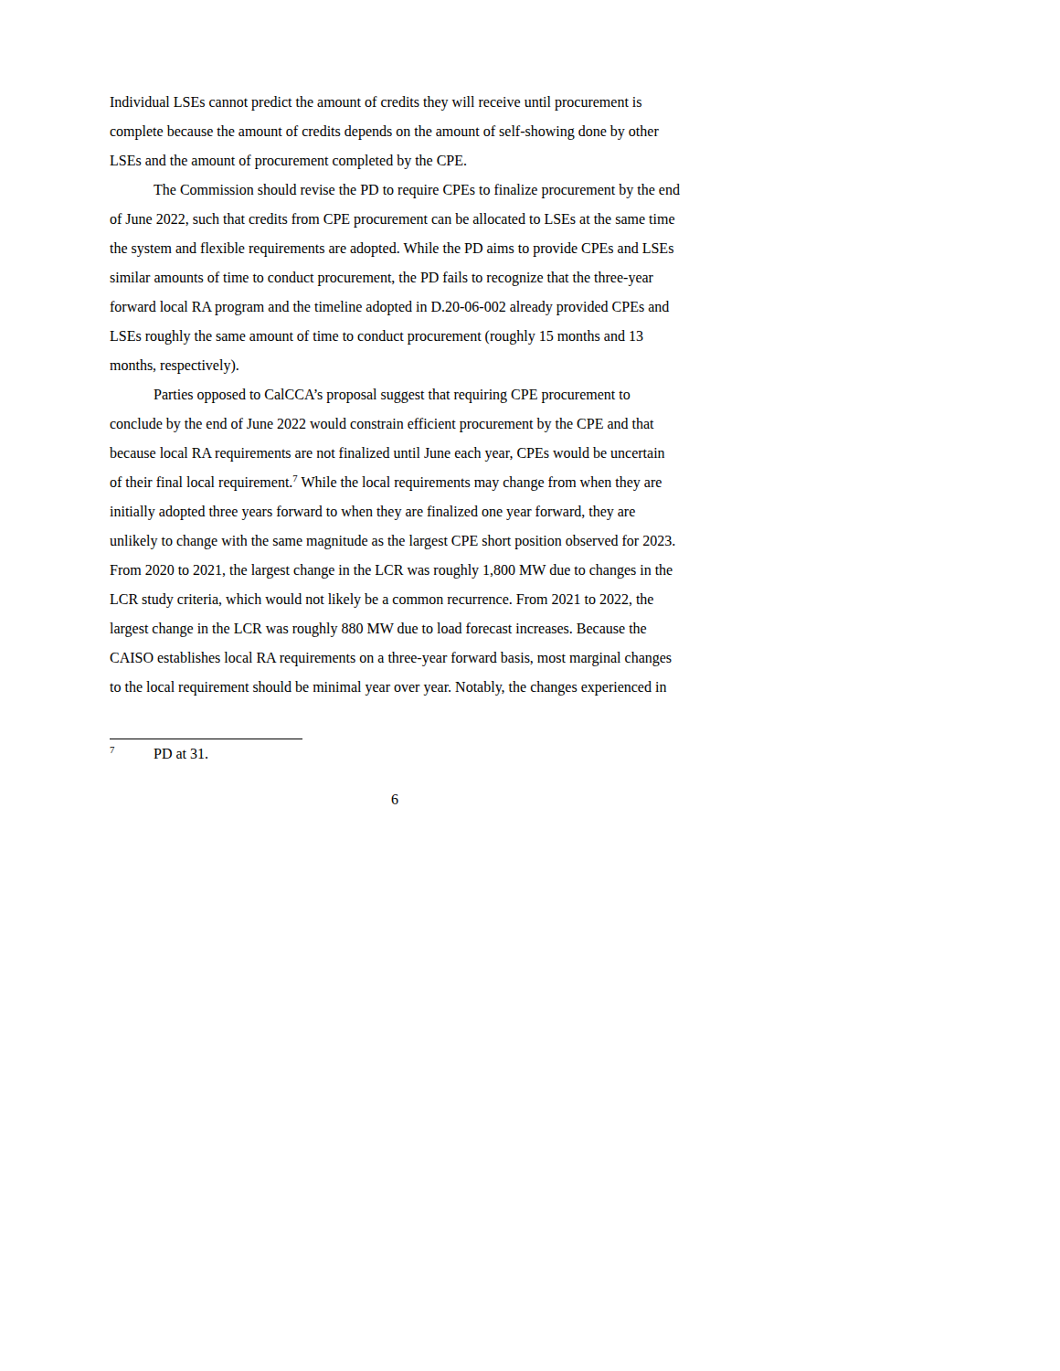Individual LSEs cannot predict the amount of credits they will receive until procurement is complete because the amount of credits depends on the amount of self-showing done by other LSEs and the amount of procurement completed by the CPE.
The Commission should revise the PD to require CPEs to finalize procurement by the end of June 2022, such that credits from CPE procurement can be allocated to LSEs at the same time the system and flexible requirements are adopted. While the PD aims to provide CPEs and LSEs similar amounts of time to conduct procurement, the PD fails to recognize that the three-year forward local RA program and the timeline adopted in D.20-06-002 already provided CPEs and LSEs roughly the same amount of time to conduct procurement (roughly 15 months and 13 months, respectively).
Parties opposed to CalCCA’s proposal suggest that requiring CPE procurement to conclude by the end of June 2022 would constrain efficient procurement by the CPE and that because local RA requirements are not finalized until June each year, CPEs would be uncertain of their final local requirement.7 While the local requirements may change from when they are initially adopted three years forward to when they are finalized one year forward, they are unlikely to change with the same magnitude as the largest CPE short position observed for 2023. From 2020 to 2021, the largest change in the LCR was roughly 1,800 MW due to changes in the LCR study criteria, which would not likely be a common recurrence. From 2021 to 2022, the largest change in the LCR was roughly 880 MW due to load forecast increases. Because the CAISO establishes local RA requirements on a three-year forward basis, most marginal changes to the local requirement should be minimal year over year. Notably, the changes experienced in
7 PD at 31.
6